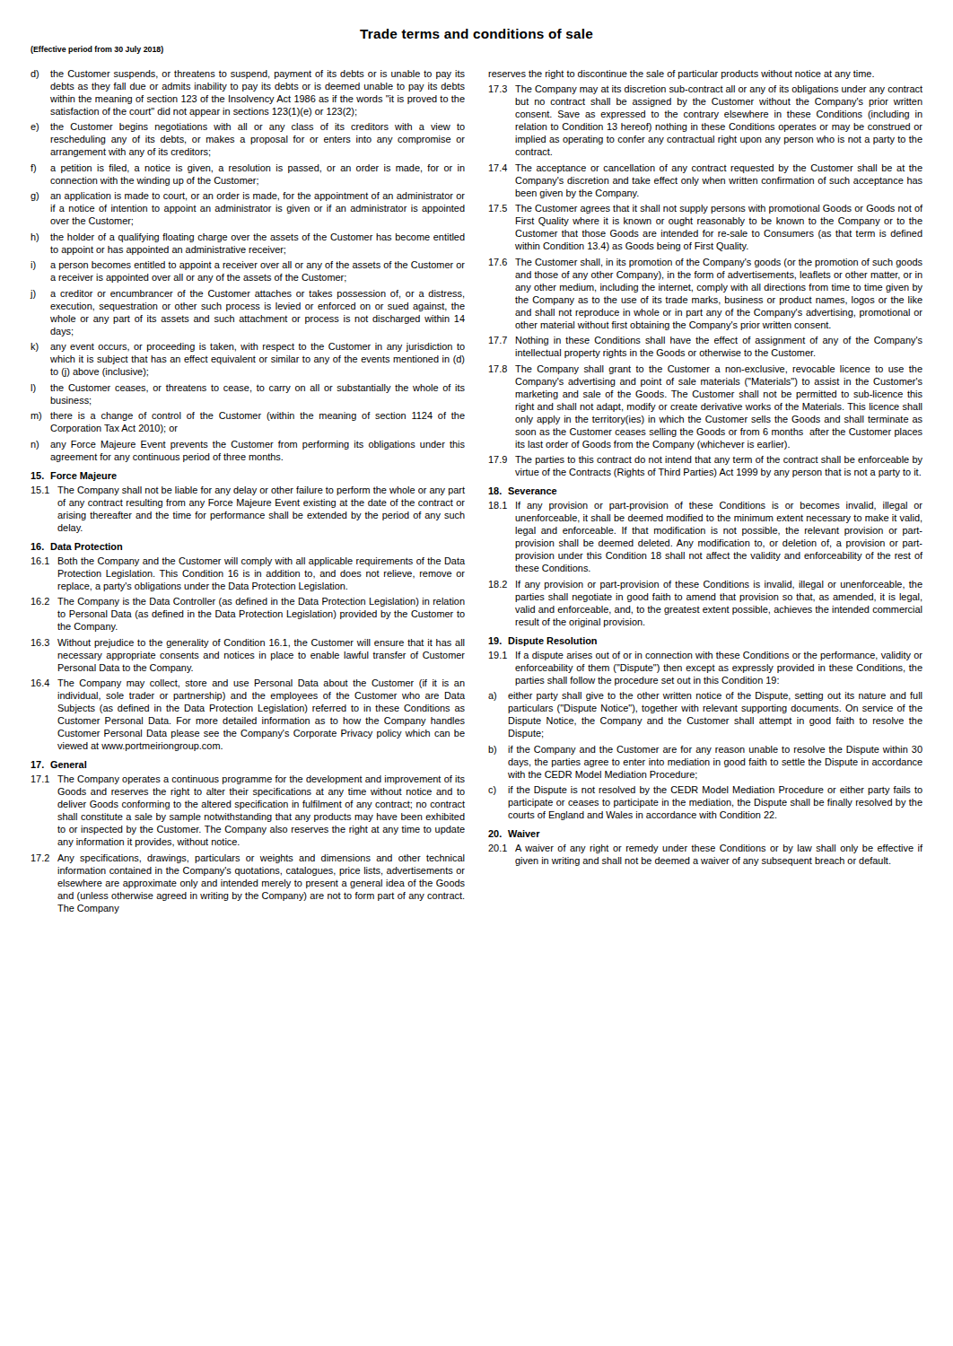Trade terms and conditions of sale
(Effective period from 30 July 2018)
d) the Customer suspends, or threatens to suspend, payment of its debts or is unable to pay its debts as they fall due or admits inability to pay its debts or is deemed unable to pay its debts within the meaning of section 123 of the Insolvency Act 1986 as if the words "it is proved to the satisfaction of the court" did not appear in sections 123(1)(e) or 123(2);
e) the Customer begins negotiations with all or any class of its creditors with a view to rescheduling any of its debts, or makes a proposal for or enters into any compromise or arrangement with any of its creditors;
f) a petition is filed, a notice is given, a resolution is passed, or an order is made, for or in connection with the winding up of the Customer;
g) an application is made to court, or an order is made, for the appointment of an administrator or if a notice of intention to appoint an administrator is given or if an administrator is appointed over the Customer;
h) the holder of a qualifying floating charge over the assets of the Customer has become entitled to appoint or has appointed an administrative receiver;
i) a person becomes entitled to appoint a receiver over all or any of the assets of the Customer or a receiver is appointed over all or any of the assets of the Customer;
j) a creditor or encumbrancer of the Customer attaches or takes possession of, or a distress, execution, sequestration or other such process is levied or enforced on or sued against, the whole or any part of its assets and such attachment or process is not discharged within 14 days;
k) any event occurs, or proceeding is taken, with respect to the Customer in any jurisdiction to which it is subject that has an effect equivalent or similar to any of the events mentioned in (d) to (j) above (inclusive);
l) the Customer ceases, or threatens to cease, to carry on all or substantially the whole of its business;
m) there is a change of control of the Customer (within the meaning of section 1124 of the Corporation Tax Act 2010); or
n) any Force Majeure Event prevents the Customer from performing its obligations under this agreement for any continuous period of three months.
15. Force Majeure
15.1 The Company shall not be liable for any delay or other failure to perform the whole or any part of any contract resulting from any Force Majeure Event existing at the date of the contract or arising thereafter and the time for performance shall be extended by the period of any such delay.
16. Data Protection
16.1 Both the Company and the Customer will comply with all applicable requirements of the Data Protection Legislation. This Condition 16 is in addition to, and does not relieve, remove or replace, a party's obligations under the Data Protection Legislation.
16.2 The Company is the Data Controller (as defined in the Data Protection Legislation) in relation to Personal Data (as defined in the Data Protection Legislation) provided by the Customer to the Company.
16.3 Without prejudice to the generality of Condition 16.1, the Customer will ensure that it has all necessary appropriate consents and notices in place to enable lawful transfer of Customer Personal Data to the Company.
16.4 The Company may collect, store and use Personal Data about the Customer (if it is an individual, sole trader or partnership) and the employees of the Customer who are Data Subjects (as defined in the Data Protection Legislation) referred to in these Conditions as Customer Personal Data. For more detailed information as to how the Company handles Customer Personal Data please see the Company's Corporate Privacy policy which can be viewed at www.portmeiriongroup.com.
17. General
17.1 The Company operates a continuous programme for the development and improvement of its Goods and reserves the right to alter their specifications at any time without notice and to deliver Goods conforming to the altered specification in fulfilment of any contract; no contract shall constitute a sale by sample notwithstanding that any products may have been exhibited to or inspected by the Customer. The Company also reserves the right at any time to update any information it provides, without notice.
17.2 Any specifications, drawings, particulars or weights and dimensions and other technical information contained in the Company's quotations, catalogues, price lists, advertisements or elsewhere are approximate only and intended merely to present a general idea of the Goods and (unless otherwise agreed in writing by the Company) are not to form part of any contract. The Company
reserves the right to discontinue the sale of particular products without notice at any time.
17.3 The Company may at its discretion sub-contract all or any of its obligations under any contract but no contract shall be assigned by the Customer without the Company's prior written consent. Save as expressed to the contrary elsewhere in these Conditions (including in relation to Condition 13 hereof) nothing in these Conditions operates or may be construed or implied as operating to confer any contractual right upon any person who is not a party to the contract.
17.4 The acceptance or cancellation of any contract requested by the Customer shall be at the Company's discretion and take effect only when written confirmation of such acceptance has been given by the Company.
17.5 The Customer agrees that it shall not supply persons with promotional Goods or Goods not of First Quality where it is known or ought reasonably to be known to the Company or to the Customer that those Goods are intended for re-sale to Consumers (as that term is defined within Condition 13.4) as Goods being of First Quality.
17.6 The Customer shall, in its promotion of the Company's goods (or the promotion of such goods and those of any other Company), in the form of advertisements, leaflets or other matter, or in any other medium, including the internet, comply with all directions from time to time given by the Company as to the use of its trade marks, business or product names, logos or the like and shall not reproduce in whole or in part any of the Company's advertising, promotional or other material without first obtaining the Company's prior written consent.
17.7 Nothing in these Conditions shall have the effect of assignment of any of the Company's intellectual property rights in the Goods or otherwise to the Customer.
17.8 The Company shall grant to the Customer a non-exclusive, revocable licence to use the Company's advertising and point of sale materials ("Materials") to assist in the Customer's marketing and sale of the Goods. The Customer shall not be permitted to sub-licence this right and shall not adapt, modify or create derivative works of the Materials. This licence shall only apply in the territory(ies) in which the Customer sells the Goods and shall terminate as soon as the Customer ceases selling the Goods or from 6 months after the Customer places its last order of Goods from the Company (whichever is earlier).
17.9 The parties to this contract do not intend that any term of the contract shall be enforceable by virtue of the Contracts (Rights of Third Parties) Act 1999 by any person that is not a party to it.
18. Severance
18.1 If any provision or part-provision of these Conditions is or becomes invalid, illegal or unenforceable, it shall be deemed modified to the minimum extent necessary to make it valid, legal and enforceable. If that modification is not possible, the relevant provision or part-provision shall be deemed deleted. Any modification to, or deletion of, a provision or part-provision under this Condition 18 shall not affect the validity and enforceability of the rest of these Conditions.
18.2 If any provision or part-provision of these Conditions is invalid, illegal or unenforceable, the parties shall negotiate in good faith to amend that provision so that, as amended, it is legal, valid and enforceable, and, to the greatest extent possible, achieves the intended commercial result of the original provision.
19. Dispute Resolution
19.1 If a dispute arises out of or in connection with these Conditions or the performance, validity or enforceability of them ("Dispute") then except as expressly provided in these Conditions, the parties shall follow the procedure set out in this Condition 19:
a) either party shall give to the other written notice of the Dispute, setting out its nature and full particulars ("Dispute Notice"), together with relevant supporting documents. On service of the Dispute Notice, the Company and the Customer shall attempt in good faith to resolve the Dispute;
b) if the Company and the Customer are for any reason unable to resolve the Dispute within 30 days, the parties agree to enter into mediation in good faith to settle the Dispute in accordance with the CEDR Model Mediation Procedure;
c) if the Dispute is not resolved by the CEDR Model Mediation Procedure or either party fails to participate or ceases to participate in the mediation, the Dispute shall be finally resolved by the courts of England and Wales in accordance with Condition 22.
20. Waiver
20.1 A waiver of any right or remedy under these Conditions or by law shall only be effective if given in writing and shall not be deemed a waiver of any subsequent breach or default.